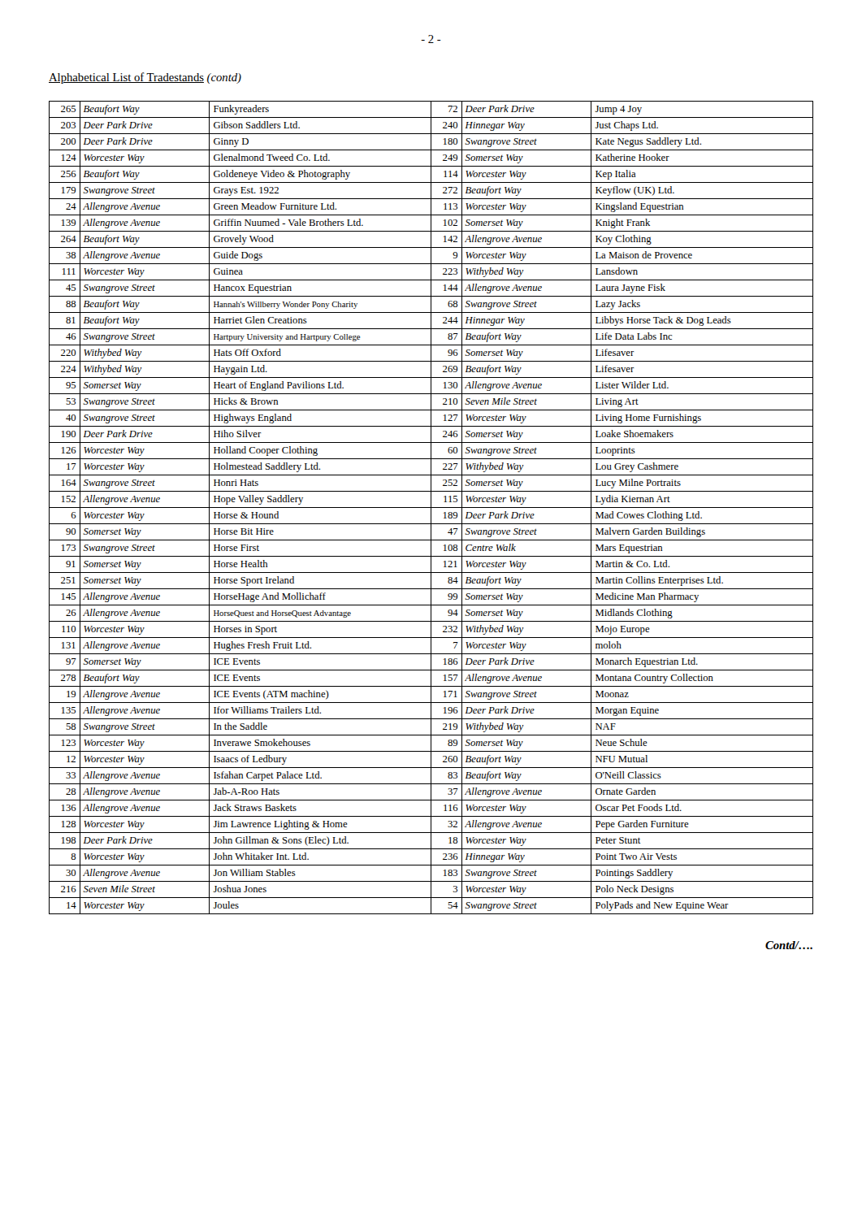- 2 -
Alphabetical List of Tradestands
(contd)
| 265 | Beaufort Way | Funkyreaders | 72 | Deer Park Drive | Jump 4 Joy |
| 203 | Deer Park Drive | Gibson Saddlers Ltd. | 240 | Hinnegar Way | Just Chaps Ltd. |
| 200 | Deer Park Drive | Ginny D | 180 | Swangrove Street | Kate Negus Saddlery Ltd. |
| 124 | Worcester Way | Glenalmond Tweed Co. Ltd. | 249 | Somerset Way | Katherine Hooker |
| 256 | Beaufort Way | Goldeneye Video & Photography | 114 | Worcester Way | Kep Italia |
| 179 | Swangrove Street | Grays Est. 1922 | 272 | Beaufort Way | Keyflow (UK) Ltd. |
| 24 | Allengrove Avenue | Green Meadow Furniture Ltd. | 113 | Worcester Way | Kingsland Equestrian |
| 139 | Allengrove Avenue | Griffin Nuumed - Vale Brothers Ltd. | 102 | Somerset Way | Knight Frank |
| 264 | Beaufort Way | Grovely Wood | 142 | Allengrove Avenue | Koy Clothing |
| 38 | Allengrove Avenue | Guide Dogs | 9 | Worcester Way | La Maison de Provence |
| 111 | Worcester Way | Guinea | 223 | Withybed Way | Lansdown |
| 45 | Swangrove Street | Hancox Equestrian | 144 | Allengrove Avenue | Laura Jayne Fisk |
| 88 | Beaufort Way | Hannah's Willberry Wonder Pony Charity | 68 | Swangrove Street | Lazy Jacks |
| 81 | Beaufort Way | Harriet Glen Creations | 244 | Hinnegar Way | Libbys Horse Tack & Dog Leads |
| 46 | Swangrove Street | Hartpury University and Hartpury College | 87 | Beaufort Way | Life Data Labs Inc |
| 220 | Withybed Way | Hats Off Oxford | 96 | Somerset Way | Lifesaver |
| 224 | Withybed Way | Haygain Ltd. | 269 | Beaufort Way | Lifesaver |
| 95 | Somerset Way | Heart of England Pavilions Ltd. | 130 | Allengrove Avenue | Lister Wilder Ltd. |
| 53 | Swangrove Street | Hicks & Brown | 210 | Seven Mile Street | Living Art |
| 40 | Swangrove Street | Highways England | 127 | Worcester Way | Living Home Furnishings |
| 190 | Deer Park Drive | Hiho Silver | 246 | Somerset Way | Loake Shoemakers |
| 126 | Worcester Way | Holland Cooper Clothing | 60 | Swangrove Street | Looprints |
| 17 | Worcester Way | Holmestead Saddlery Ltd. | 227 | Withybed Way | Lou Grey Cashmere |
| 164 | Swangrove Street | Honri Hats | 252 | Somerset Way | Lucy Milne Portraits |
| 152 | Allengrove Avenue | Hope Valley Saddlery | 115 | Worcester Way | Lydia Kiernan Art |
| 6 | Worcester Way | Horse & Hound | 189 | Deer Park Drive | Mad Cowes Clothing Ltd. |
| 90 | Somerset Way | Horse Bit Hire | 47 | Swangrove Street | Malvern Garden Buildings |
| 173 | Swangrove Street | Horse First | 108 | Centre Walk | Mars Equestrian |
| 91 | Somerset Way | Horse Health | 121 | Worcester Way | Martin & Co. Ltd. |
| 251 | Somerset Way | Horse Sport Ireland | 84 | Beaufort Way | Martin Collins Enterprises Ltd. |
| 145 | Allengrove Avenue | HorseHage And Mollichaff | 99 | Somerset Way | Medicine Man Pharmacy |
| 26 | Allengrove Avenue | HorseQuest and HorseQuest Advantage | 94 | Somerset Way | Midlands Clothing |
| 110 | Worcester Way | Horses in Sport | 232 | Withybed Way | Mojo Europe |
| 131 | Allengrove Avenue | Hughes Fresh Fruit Ltd. | 7 | Worcester Way | moloh |
| 97 | Somerset Way | ICE Events | 186 | Deer Park Drive | Monarch Equestrian Ltd. |
| 278 | Beaufort Way | ICE Events | 157 | Allengrove Avenue | Montana Country Collection |
| 19 | Allengrove Avenue | ICE Events (ATM machine) | 171 | Swangrove Street | Moonaz |
| 135 | Allengrove Avenue | Ifor Williams Trailers Ltd. | 196 | Deer Park Drive | Morgan Equine |
| 58 | Swangrove Street | In the Saddle | 219 | Withybed Way | NAF |
| 123 | Worcester Way | Inverawe Smokehouses | 89 | Somerset Way | Neue Schule |
| 12 | Worcester Way | Isaacs of Ledbury | 260 | Beaufort Way | NFU Mutual |
| 33 | Allengrove Avenue | Isfahan Carpet Palace Ltd. | 83 | Beaufort Way | O'Neill Classics |
| 28 | Allengrove Avenue | Jab-A-Roo Hats | 37 | Allengrove Avenue | Ornate Garden |
| 136 | Allengrove Avenue | Jack Straws Baskets | 116 | Worcester Way | Oscar Pet Foods Ltd. |
| 128 | Worcester Way | Jim Lawrence Lighting & Home | 32 | Allengrove Avenue | Pepe Garden Furniture |
| 198 | Deer Park Drive | John Gillman & Sons (Elec) Ltd. | 18 | Worcester Way | Peter Stunt |
| 8 | Worcester Way | John Whitaker Int. Ltd. | 236 | Hinnegar Way | Point Two Air Vests |
| 30 | Allengrove Avenue | Jon William Stables | 183 | Swangrove Street | Pointings Saddlery |
| 216 | Seven Mile Street | Joshua Jones | 3 | Worcester Way | Polo Neck Designs |
| 14 | Worcester Way | Joules | 54 | Swangrove Street | PolyPads and New Equine Wear |
Contd/….